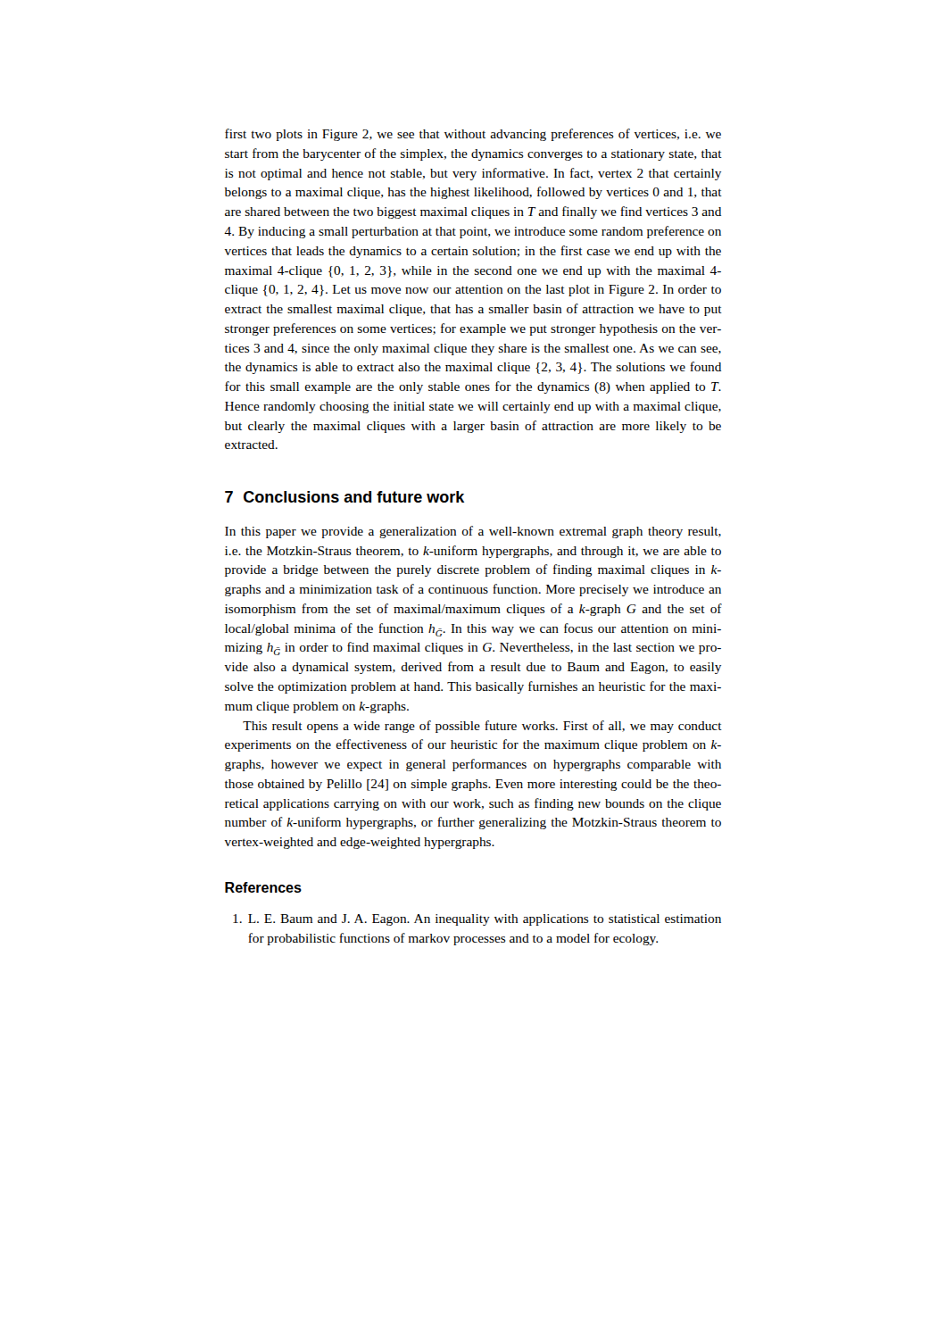first two plots in Figure 2, we see that without advancing preferences of vertices, i.e. we start from the barycenter of the simplex, the dynamics converges to a stationary state, that is not optimal and hence not stable, but very informative. In fact, vertex 2 that certainly belongs to a maximal clique, has the highest likelihood, followed by vertices 0 and 1, that are shared between the two biggest maximal cliques in T and finally we find vertices 3 and 4. By inducing a small perturbation at that point, we introduce some random preference on vertices that leads the dynamics to a certain solution; in the first case we end up with the maximal 4-clique {0, 1, 2, 3}, while in the second one we end up with the maximal 4-clique {0, 1, 2, 4}. Let us move now our attention on the last plot in Figure 2. In order to extract the smallest maximal clique, that has a smaller basin of attraction we have to put stronger preferences on some vertices; for example we put stronger hypothesis on the vertices 3 and 4, since the only maximal clique they share is the smallest one. As we can see, the dynamics is able to extract also the maximal clique {2, 3, 4}. The solutions we found for this small example are the only stable ones for the dynamics (8) when applied to T. Hence randomly choosing the initial state we will certainly end up with a maximal clique, but clearly the maximal cliques with a larger basin of attraction are more likely to be extracted.
7 Conclusions and future work
In this paper we provide a generalization of a well-known extremal graph theory result, i.e. the Motzkin-Straus theorem, to k-uniform hypergraphs, and through it, we are able to provide a bridge between the purely discrete problem of finding maximal cliques in k-graphs and a minimization task of a continuous function. More precisely we introduce an isomorphism from the set of maximal/maximum cliques of a k-graph G and the set of local/global minima of the function hḠ. In this way we can focus our attention on minimizing hḠ in order to find maximal cliques in G. Nevertheless, in the last section we provide also a dynamical system, derived from a result due to Baum and Eagon, to easily solve the optimization problem at hand. This basically furnishes an heuristic for the maximum clique problem on k-graphs.
This result opens a wide range of possible future works. First of all, we may conduct experiments on the effectiveness of our heuristic for the maximum clique problem on k-graphs, however we expect in general performances on hypergraphs comparable with those obtained by Pelillo [24] on simple graphs. Even more interesting could be the theoretical applications carrying on with our work, such as finding new bounds on the clique number of k-uniform hypergraphs, or further generalizing the Motzkin-Straus theorem to vertex-weighted and edge-weighted hypergraphs.
References
L. E. Baum and J. A. Eagon. An inequality with applications to statistical estimation for probabilistic functions of markov processes and to a model for ecology.